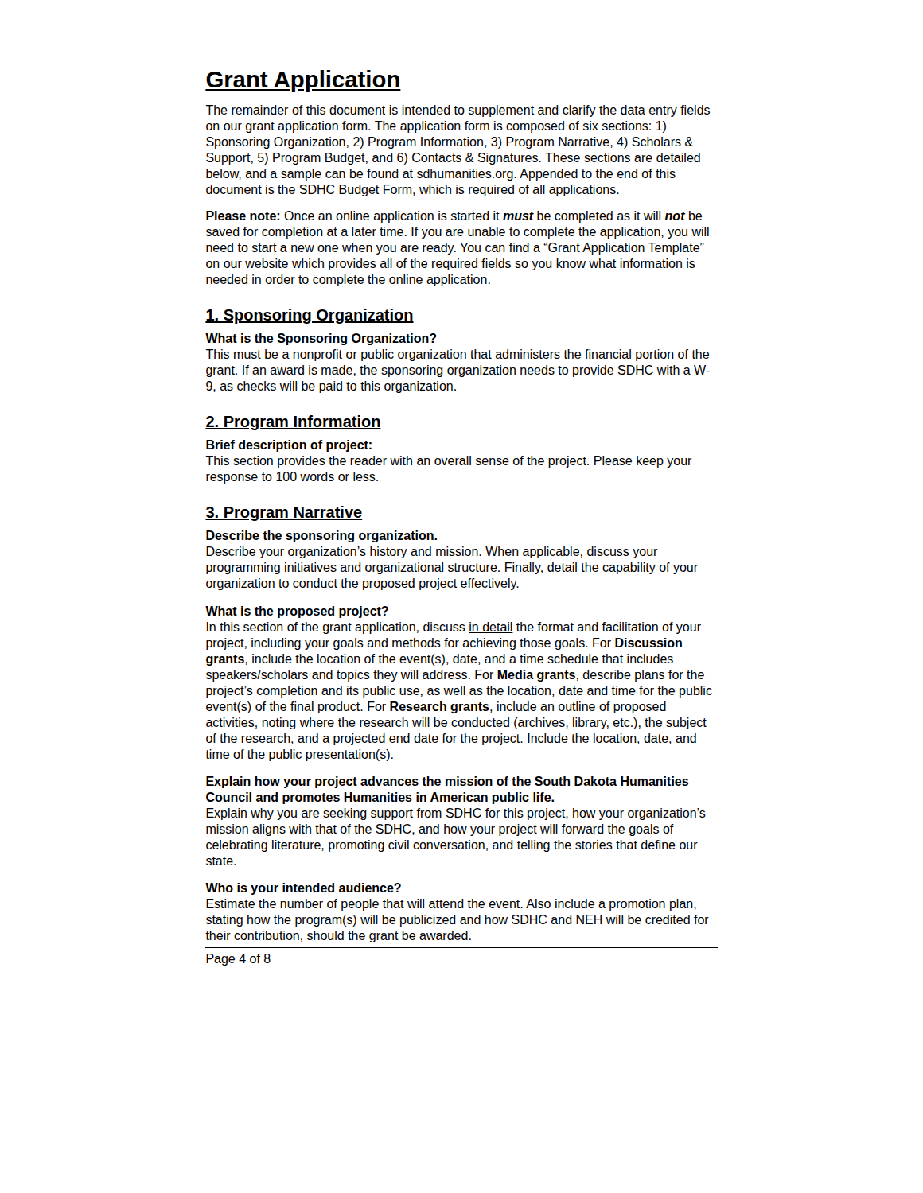Grant Application
The remainder of this document is intended to supplement and clarify the data entry fields on our grant application form. The application form is composed of six sections: 1) Sponsoring Organization, 2) Program Information, 3) Program Narrative, 4) Scholars & Support, 5) Program Budget, and 6) Contacts & Signatures. These sections are detailed below, and a sample can be found at sdhumanities.org. Appended to the end of this document is the SDHC Budget Form, which is required of all applications.
Please note: Once an online application is started it must be completed as it will not be saved for completion at a later time. If you are unable to complete the application, you will need to start a new one when you are ready. You can find a “Grant Application Template” on our website which provides all of the required fields so you know what information is needed in order to complete the online application.
1. Sponsoring Organization
What is the Sponsoring Organization?
This must be a nonprofit or public organization that administers the financial portion of the grant. If an award is made, the sponsoring organization needs to provide SDHC with a W-9, as checks will be paid to this organization.
2. Program Information
Brief description of project:
This section provides the reader with an overall sense of the project. Please keep your response to 100 words or less.
3. Program Narrative
Describe the sponsoring organization.
Describe your organization’s history and mission. When applicable, discuss your programming initiatives and organizational structure. Finally, detail the capability of your organization to conduct the proposed project effectively.
What is the proposed project?
In this section of the grant application, discuss in detail the format and facilitation of your project, including your goals and methods for achieving those goals. For Discussion grants, include the location of the event(s), date, and a time schedule that includes speakers/scholars and topics they will address. For Media grants, describe plans for the project’s completion and its public use, as well as the location, date and time for the public event(s) of the final product. For Research grants, include an outline of proposed activities, noting where the research will be conducted (archives, library, etc.), the subject of the research, and a projected end date for the project. Include the location, date, and time of the public presentation(s).
Explain how your project advances the mission of the South Dakota Humanities Council and promotes Humanities in American public life.
Explain why you are seeking support from SDHC for this project, how your organization’s mission aligns with that of the SDHC, and how your project will forward the goals of celebrating literature, promoting civil conversation, and telling the stories that define our state.
Who is your intended audience?
Estimate the number of people that will attend the event. Also include a promotion plan, stating how the program(s) will be publicized and how SDHC and NEH will be credited for their contribution, should the grant be awarded.
Page 4 of 8